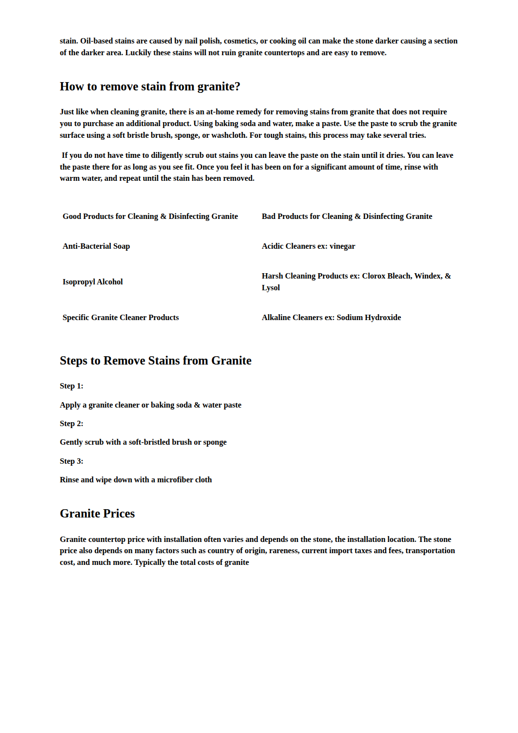stain. Oil-based stains are caused by nail polish, cosmetics, or cooking oil can make the stone darker causing a section of the darker area. Luckily these stains will not ruin granite countertops and are easy to remove.
How to remove stain from granite?
Just like when cleaning granite, there is an at-home remedy for removing stains from granite that does not require you to purchase an additional product. Using baking soda and water, make a paste. Use the paste to scrub the granite surface using a soft bristle brush, sponge, or washcloth. For tough stains, this process may take several tries.
If you do not have time to diligently scrub out stains you can leave the paste on the stain until it dries. You can leave the paste there for as long as you see fit. Once you feel it has been on for a significant amount of time, rinse with warm water, and repeat until the stain has been removed.
| Good Products for Cleaning & Disinfecting Granite | Bad Products for Cleaning & Disinfecting Granite |
| Anti-Bacterial Soap | Acidic Cleaners ex: vinegar |
| Isopropyl Alcohol | Harsh Cleaning Products ex: Clorox Bleach, Windex, & Lysol |
| Specific Granite Cleaner Products | Alkaline Cleaners ex: Sodium Hydroxide |
Steps to Remove Stains from Granite
Step 1:
Apply a granite cleaner or baking soda & water paste
Step 2:
Gently scrub with a soft-bristled brush or sponge
Step 3:
Rinse and wipe down with a microfiber cloth
Granite Prices
Granite countertop price with installation often varies and depends on the stone, the installation location. The stone price also depends on many factors such as country of origin, rareness, current import taxes and fees, transportation cost, and much more. Typically the total costs of granite